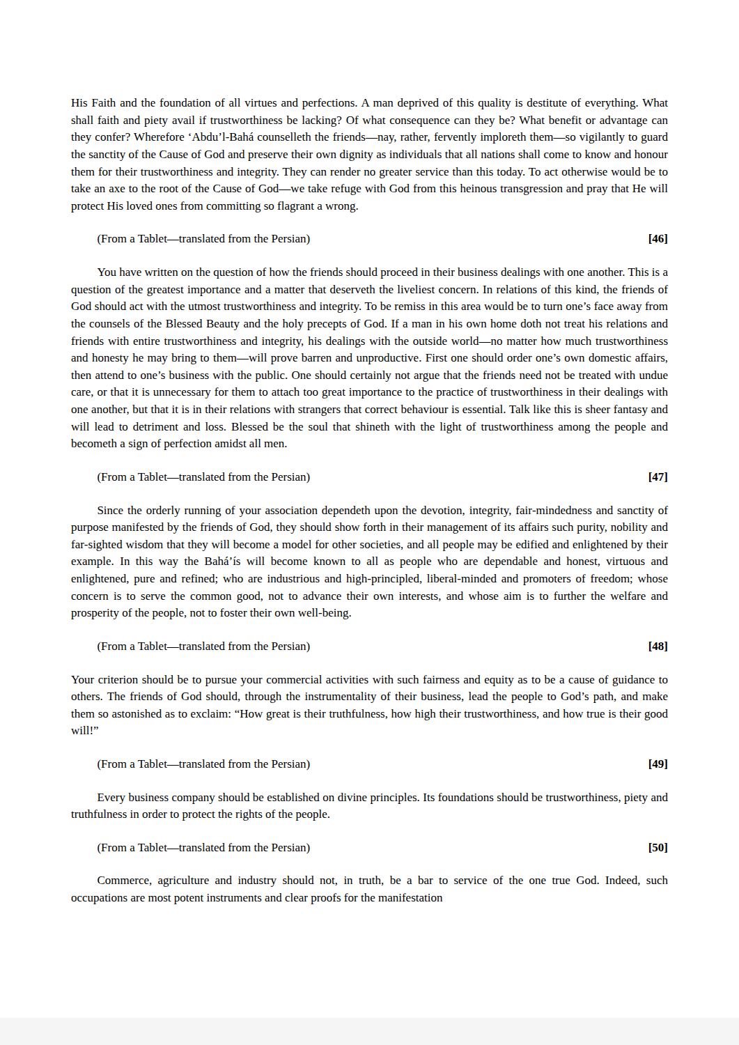His Faith and the foundation of all virtues and perfections. A man deprived of this quality is destitute of everything. What shall faith and piety avail if trustworthiness be lacking? Of what consequence can they be? What benefit or advantage can they confer? Wherefore ‘Abdu’l‑Bahá counselleth the friends—nay, rather, fervently imploreth them—so vigilantly to guard the sanctity of the Cause of God and preserve their own dignity as individuals that all nations shall come to know and honour them for their trustworthiness and integrity. They can render no greater service than this today. To act otherwise would be to take an axe to the root of the Cause of God—we take refuge with God from this heinous transgression and pray that He will protect His loved ones from committing so flagrant a wrong.
(From a Tablet—translated from the Persian)[46]
You have written on the question of how the friends should proceed in their business dealings with one another. This is a question of the greatest importance and a matter that deserveth the liveliest concern. In relations of this kind, the friends of God should act with the utmost trustworthiness and integrity. To be remiss in this area would be to turn one’s face away from the counsels of the Blessed Beauty and the holy precepts of God. If a man in his own home doth not treat his relations and friends with entire trustworthiness and integrity, his dealings with the outside world—no matter how much trustworthiness and honesty he may bring to them—will prove barren and unproductive. First one should order one’s own domestic affairs, then attend to one’s business with the public. One should certainly not argue that the friends need not be treated with undue care, or that it is unnecessary for them to attach too great importance to the practice of trustworthiness in their dealings with one another, but that it is in their relations with strangers that correct behaviour is essential. Talk like this is sheer fantasy and will lead to detriment and loss. Blessed be the soul that shineth with the light of trustworthiness among the people and becometh a sign of perfection amidst all men.
(From a Tablet—translated from the Persian)[47]
Since the orderly running of your association dependeth upon the devotion, integrity, fair‑mindedness and sanctity of purpose manifested by the friends of God, they should show forth in their management of its affairs such purity, nobility and far‑sighted wisdom that they will become a model for other societies, and all people may be edified and enlightened by their example. In this way the Bahá’ís will become known to all as people who are dependable and honest, virtuous and enlightened, pure and refined; who are industrious and high‑principled, liberal‑minded and promoters of freedom; whose concern is to serve the common good, not to advance their own interests, and whose aim is to further the welfare and prosperity of the people, not to foster their own well‑being.
(From a Tablet—translated from the Persian)[48]
Your criterion should be to pursue your commercial activities with such fairness and equity as to be a cause of guidance to others. The friends of God should, through the instrumentality of their business, lead the people to God’s path, and make them so astonished as to exclaim: “How great is their truthfulness, how high their trustworthiness, and how true is their good will!”
(From a Tablet—translated from the Persian)[49]
Every business company should be established on divine principles. Its foundations should be trustworthiness, piety and truthfulness in order to protect the rights of the people.
(From a Tablet—translated from the Persian)[50]
Commerce, agriculture and industry should not, in truth, be a bar to service of the one true God. Indeed, such occupations are most potent instruments and clear proofs for the manifestation